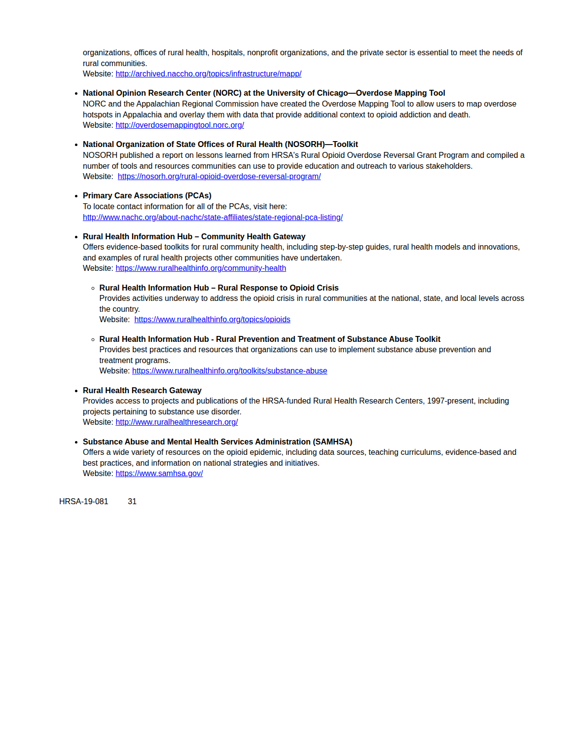organizations, offices of rural health, hospitals, nonprofit organizations, and the private sector is essential to meet the needs of rural communities.
Website: http://archived.naccho.org/topics/infrastructure/mapp/
National Opinion Research Center (NORC) at the University of Chicago—Overdose Mapping Tool
NORC and the Appalachian Regional Commission have created the Overdose Mapping Tool to allow users to map overdose hotspots in Appalachia and overlay them with data that provide additional context to opioid addiction and death.
Website: http://overdosemappingtool.norc.org/
National Organization of State Offices of Rural Health (NOSORH)—Toolkit
NOSORH published a report on lessons learned from HRSA's Rural Opioid Overdose Reversal Grant Program and compiled a number of tools and resources communities can use to provide education and outreach to various stakeholders.
Website: https://nosorh.org/rural-opioid-overdose-reversal-program/
Primary Care Associations (PCAs)
To locate contact information for all of the PCAs, visit here:
http://www.nachc.org/about-nachc/state-affiliates/state-regional-pca-listing/
Rural Health Information Hub – Community Health Gateway
Offers evidence-based toolkits for rural community health, including step-by-step guides, rural health models and innovations, and examples of rural health projects other communities have undertaken.
Website: https://www.ruralhealthinfo.org/community-health
Rural Health Information Hub – Rural Response to Opioid Crisis
Provides activities underway to address the opioid crisis in rural communities at the national, state, and local levels across the country.
Website: https://www.ruralhealthinfo.org/topics/opioids
Rural Health Information Hub - Rural Prevention and Treatment of Substance Abuse Toolkit
Provides best practices and resources that organizations can use to implement substance abuse prevention and treatment programs.
Website: https://www.ruralhealthinfo.org/toolkits/substance-abuse
Rural Health Research Gateway
Provides access to projects and publications of the HRSA-funded Rural Health Research Centers, 1997-present, including projects pertaining to substance use disorder.
Website: http://www.ruralhealthresearch.org/
Substance Abuse and Mental Health Services Administration (SAMHSA)
Offers a wide variety of resources on the opioid epidemic, including data sources, teaching curriculums, evidence-based and best practices, and information on national strategies and initiatives.
Website: https://www.samhsa.gov/
HRSA-19-081 31